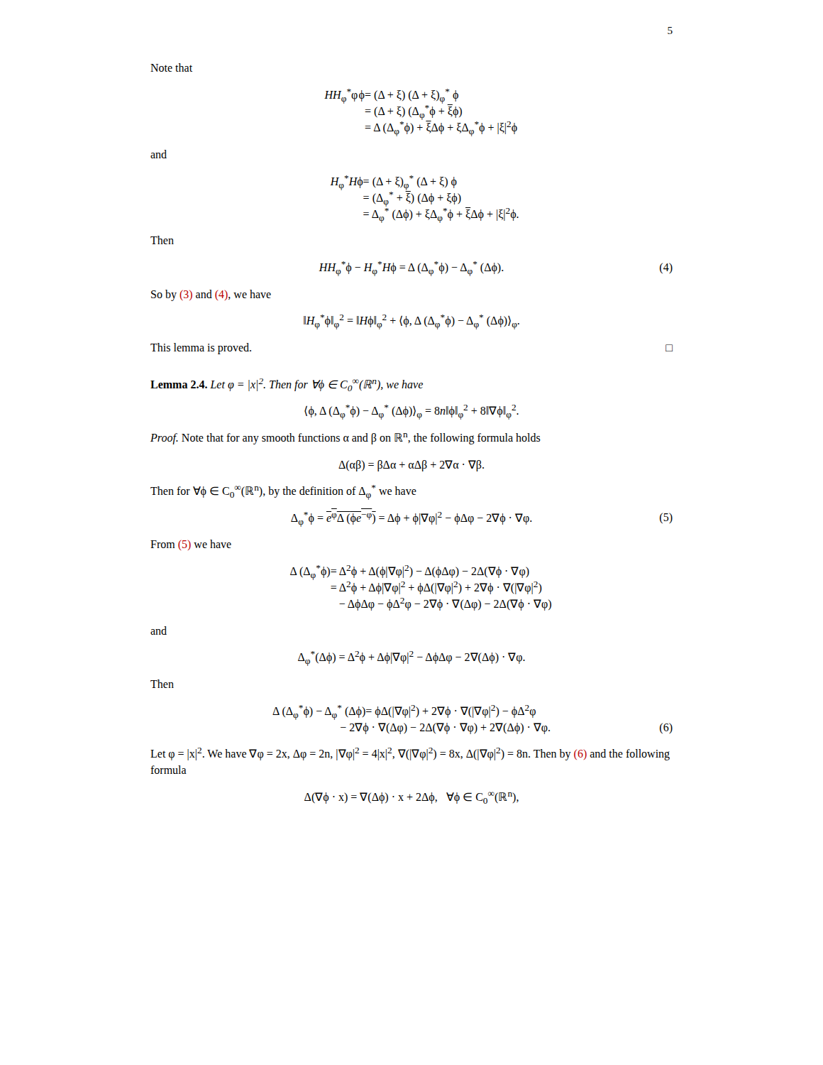5
Note that
HHφ*φ ϕ= (Δ + ξ) (Δ + ξ)φ* ϕ = (Δ + ξ) (Δφ*ϕ + ξϕ) = Δ (Δφ*ϕ) + ξ Δϕ + ξΔφ*ϕ + |ξ|2ϕ
and
Hφ*Hϕ= (Δ + ξ)φ* (Δ + ξ) ϕ = (Δφ* + ξ) (Δϕ + ξϕ) = Δφ* (Δϕ) + ξΔφ*ϕ + ξ Δϕ + |ξ|2ϕ.
Then
HHφ*ϕ − Hφ*Hϕ = Δ (Δφ*ϕ) − Δφ* (Δϕ).
(4)
So by (3) and (4), we have
‖Hφ*ϕ‖φ2 = ‖Hϕ‖φ2 + ⟨ϕ, Δ (Δφ*ϕ) − Δφ* (Δϕ)⟩φ.
This lemma is proved. □
Lemma 2.4. Let φ = |x|2. Then for ∀ϕ ∈ C0∞(ℝn), we have
⟨ϕ, Δ (Δφ*ϕ) − Δφ* (Δϕ)⟩φ = 8n‖ϕ‖φ2 + 8‖∇ϕ‖φ2.
Proof. Note that for any smooth functions α and β on ℝn, the following formula holds
Δ(αβ) = βΔα + αΔβ + 2∇α · ∇β.
Then for ∀ϕ ∈ C0∞(ℝn), by the definition of Δφ* we have
Δφ*ϕ = eφΔ (ϕe−φ) = Δϕ + ϕ|∇φ|2 − ϕΔφ − 2∇ϕ · ∇φ.
(5)
From (5) we have
Δ (Δφ*ϕ)= Δ2ϕ + Δ(ϕ|∇φ|2) − Δ(ϕΔφ) − 2Δ(∇ϕ · ∇φ) = Δ2ϕ + Δϕ|∇φ|2 + ϕΔ(|∇φ|2) + 2∇ϕ · ∇(|∇φ|2) − ΔϕΔφ − ϕΔ2φ − 2∇ϕ · ∇(Δφ) − 2Δ(∇ϕ · ∇φ)
and
Δφ*(Δϕ) = Δ2ϕ + Δϕ|∇φ|2 − ΔϕΔφ − 2∇(Δϕ) · ∇φ.
Then
Δ (Δφ*ϕ) − Δφ* (Δϕ)= ϕΔ(|∇φ|2) + 2∇ϕ · ∇(|∇φ|2) − ϕΔ2φ − 2∇ϕ · ∇(Δφ) − 2Δ(∇ϕ · ∇φ) + 2∇(Δϕ) · ∇φ.
(6)
Let φ = |x|2. We have ∇φ = 2x, Δφ = 2n, |∇φ|2 = 4|x|2, ∇(|∇φ|2) = 8x, Δ(|∇φ|2) = 8n. Then by (6) and the following formula
Δ(∇ϕ · x) = ∇(Δϕ) · x + 2Δϕ, ∀ϕ ∈ C0∞(ℝn),